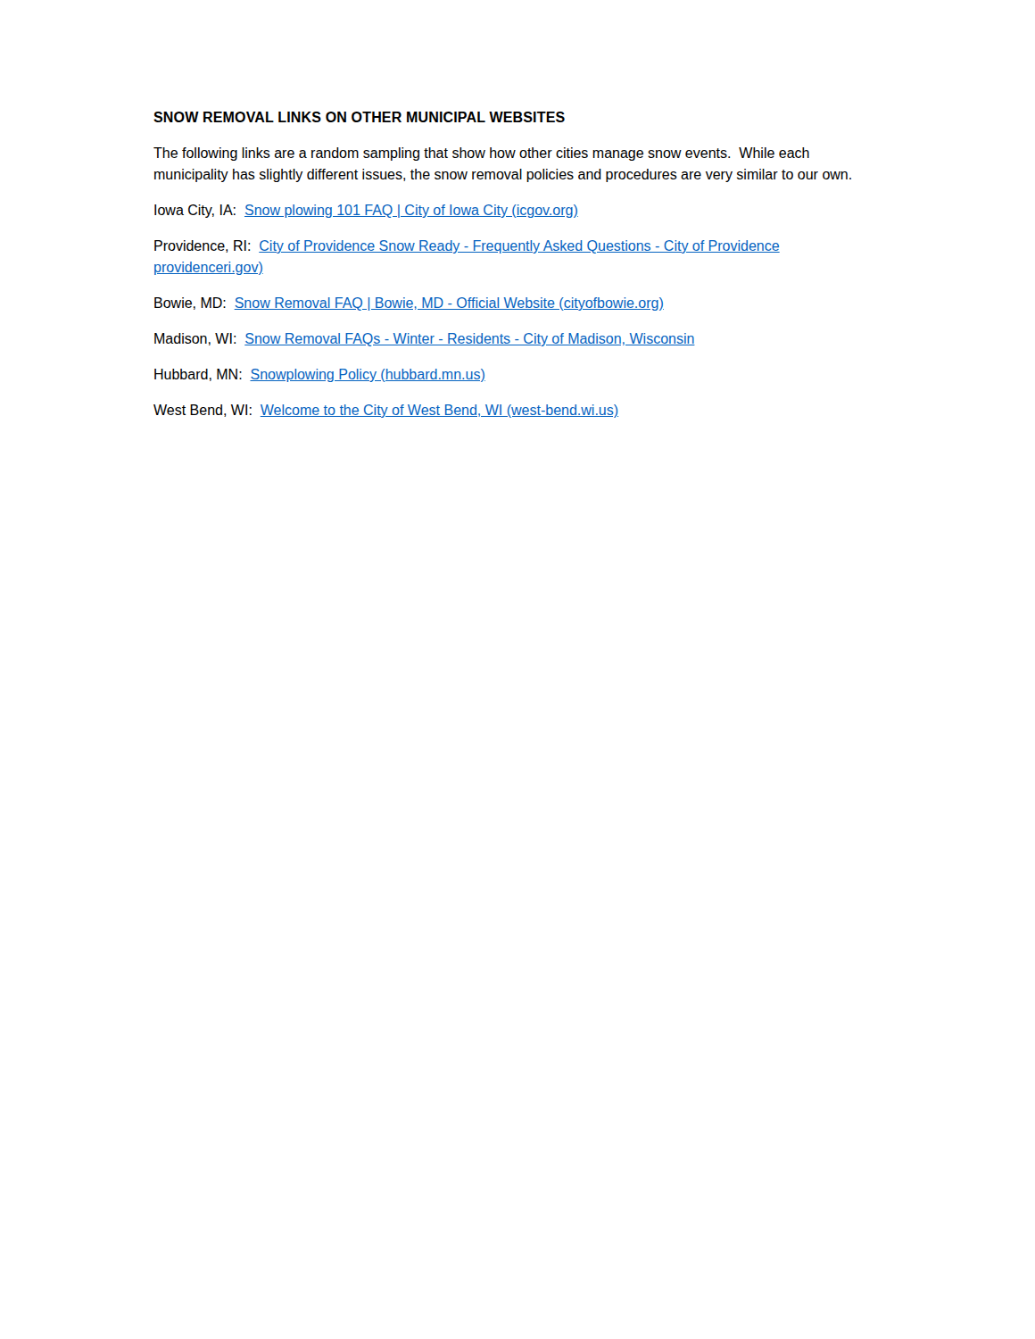SNOW REMOVAL LINKS ON OTHER MUNICIPAL WEBSITES
The following links are a random sampling that show how other cities manage snow events. While each municipality has slightly different issues, the snow removal policies and procedures are very similar to our own.
Iowa City, IA: Snow plowing 101 FAQ | City of Iowa City (icgov.org)
Providence, RI: City of Providence Snow Ready - Frequently Asked Questions - City of Providence providenceri.gov)
Bowie, MD: Snow Removal FAQ | Bowie, MD - Official Website (cityofbowie.org)
Madison, WI: Snow Removal FAQs - Winter - Residents - City of Madison, Wisconsin
Hubbard, MN: Snowplowing Policy (hubbard.mn.us)
West Bend, WI: Welcome to the City of West Bend, WI (west-bend.wi.us)